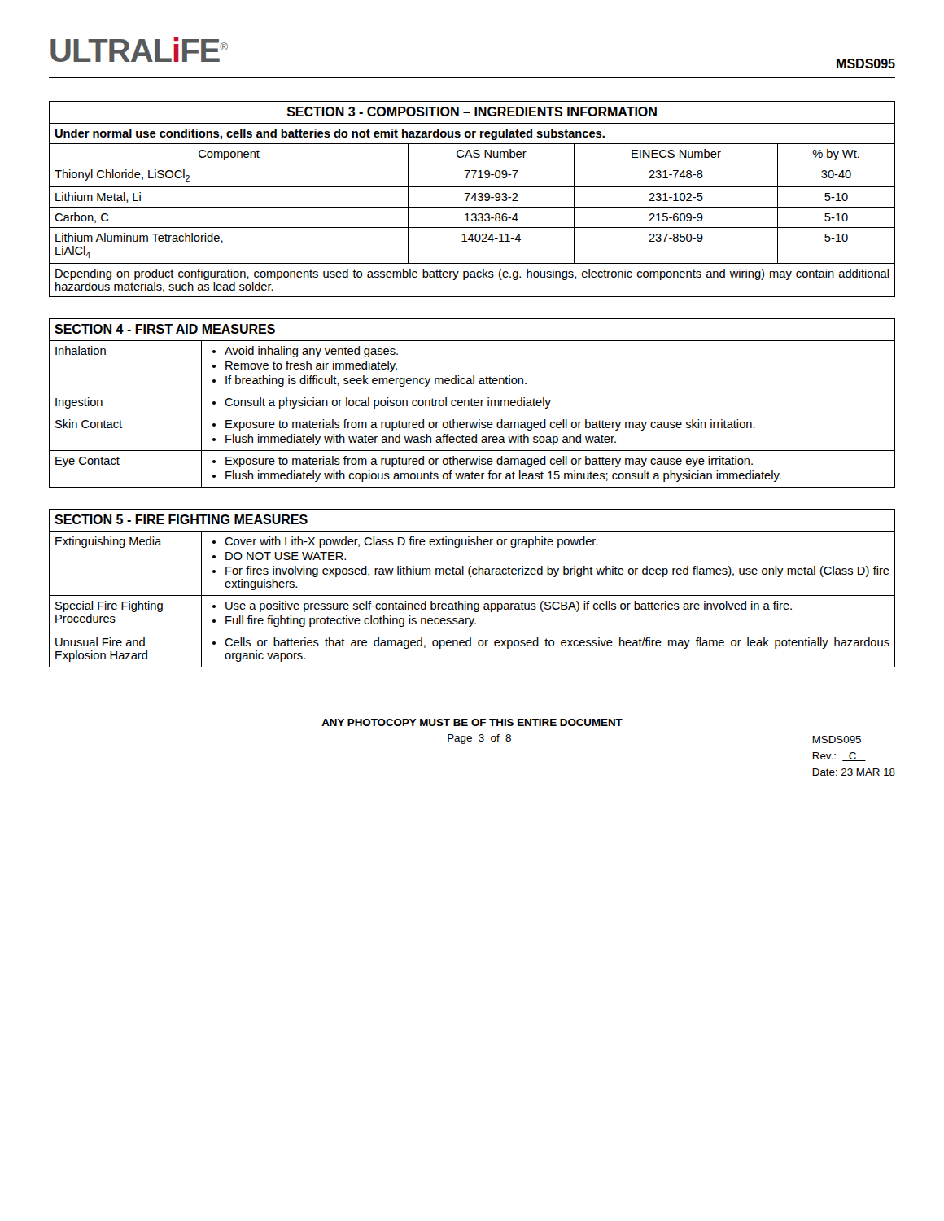ULTRALi FE®
MSDS095
| SECTION 3 - COMPOSITION – INGREDIENTS INFORMATION |
| Under normal use conditions, cells and batteries do not emit hazardous or regulated substances. |
| Component | CAS Number | EINECS Number | % by Wt. |
| Thionyl Chloride, LiSOCl 2 | 7719-09-7 | 231-748-8 | 30-40 |
| Lithium Metal, Li | 7439-93-2 | 231-102-5 | 5-10 |
| Carbon, C | 1333-86-4 | 215-609-9 | 5-10 |
| Lithium Aluminum Tetrachloride, LiAlCl 4 | 14024-11-4 | 237-850-9 | 5-10 |
| Depending on product configuration, components used to assemble battery packs (e.g. housings, electronic components and wiring) may contain additional hazardous materials, such as lead solder. |
| SECTION 4 - FIRST AID MEASURES |
| Inhalation | Avoid inhaling any vented gases. Remove to fresh air immediately. If breathing is difficult, seek emergency medical attention. |
| Ingestion | Consult a physician or local poison control center immediately |
| Skin Contact | Exposure to materials from a ruptured or otherwise damaged cell or battery may cause skin irritation. Flush immediately with water and wash affected area with soap and water. |
| Eye Contact | Exposure to materials from a ruptured or otherwise damaged cell or battery may cause eye irritation. Flush immediately with copious amounts of water for at least 15 minutes; consult a physician immediately. |
| SECTION 5 - FIRE FIGHTING MEASURES |
| Extinguishing Media | Cover with Lith-X powder, Class D fire extinguisher or graphite powder. DO NOT USE WATER. For fires involving exposed, raw lithium metal (characterized by bright white or deep red flames), use only metal (Class D) fire extinguishers. |
| Special Fire Fighting Procedures | Use a positive pressure self-contained breathing apparatus (SCBA) if cells or batteries are involved in a fire. Full fire fighting protective clothing is necessary. |
| Unusual Fire and Explosion Hazard | Cells or batteries that are damaged, opened or exposed to excessive heat/fire may flame or leak potentially hazardous organic vapors. |
ANY PHOTOCOPY MUST BE OF THIS ENTIRE DOCUMENT
Page 3 of 8
MSDS095
Rev.: C
Date: 23 MAR 18